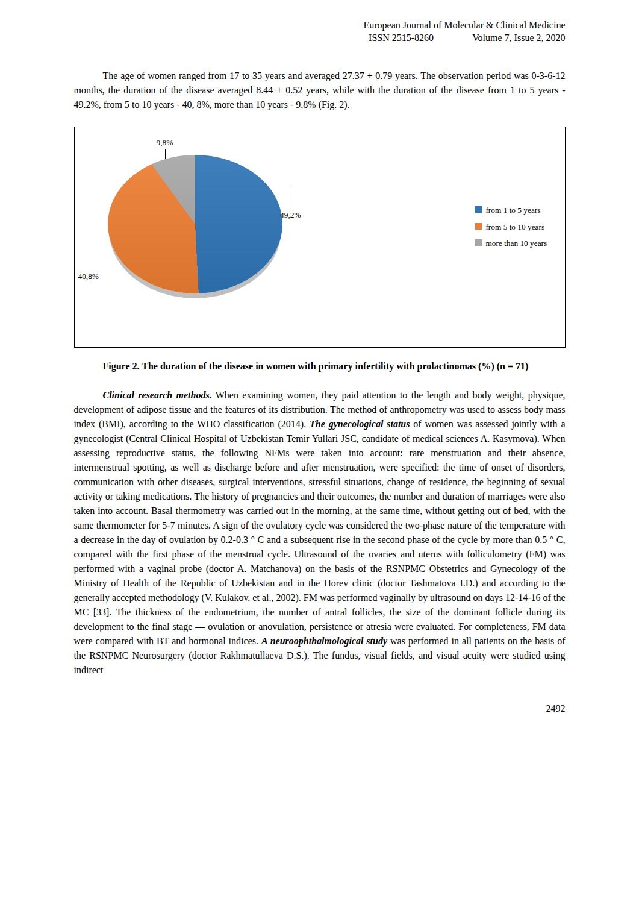European Journal of Molecular & Clinical Medicine ISSN 2515-8260 Volume 7, Issue 2, 2020
The age of women ranged from 17 to 35 years and averaged 27.37 + 0.79 years. The observation period was 0-3-6-12 months, the duration of the disease averaged 8.44 + 0.52 years, while with the duration of the disease from 1 to 5 years - 49.2%, from 5 to 10 years - 40, 8%, more than 10 years - 9.8% (Fig. 2).
9,8%
49,2%
40,8%
from 1 to 5 years
from 5 to 10 years
more than 10 years
Figure 2. The duration of the disease in women with primary infertility with prolactinomas (%) (n = 71)
Clinical research methods. When examining women, they paid attention to the length and body weight, physique, development of adipose tissue and the features of its distribution. The method of anthropometry was used to assess body mass index (BMI), according to the WHO classification (2014). The gynecological status of women was assessed jointly with a gynecologist (Central Clinical Hospital of Uzbekistan Temir Yullari JSC, candidate of medical sciences A. Kasymova). When assessing reproductive status, the following NFMs were taken into account: rare menstruation and their absence, intermenstrual spotting, as well as discharge before and after menstruation, were specified: the time of onset of disorders, communication with other diseases, surgical interventions, stressful situations, change of residence, the beginning of sexual activity or taking medications. The history of pregnancies and their outcomes, the number and duration of marriages were also taken into account. Basal thermometry was carried out in the morning, at the same time, without getting out of bed, with the same thermometer for 5-7 minutes. A sign of the ovulatory cycle was considered the two-phase nature of the temperature with a decrease in the day of ovulation by 0.2-0.3 ° C and a subsequent rise in the second phase of the cycle by more than 0.5 ° C, compared with the first phase of the menstrual cycle. Ultrasound of the ovaries and uterus with folliculometry (FM) was performed with a vaginal probe (doctor A. Matchanova) on the basis of the RSNPMC Obstetrics and Gynecology of the Ministry of Health of the Republic of Uzbekistan and in the Horev clinic (doctor Tashmatova I.D.) and according to the generally accepted methodology (V. Kulakov. et al., 2002). FM was performed vaginally by ultrasound on days 12-14-16 of the MC [33]. The thickness of the endometrium, the number of antral follicles, the size of the dominant follicle during its development to the final stage — ovulation or anovulation, persistence or atresia were evaluated. For completeness, FM data were compared with BT and hormonal indices. A neuroophthalmological study was performed in all patients on the basis of the RSNPMC Neurosurgery (doctor Rakhmatullaeva D.S.). The fundus, visual fields, and visual acuity were studied using indirect
2492